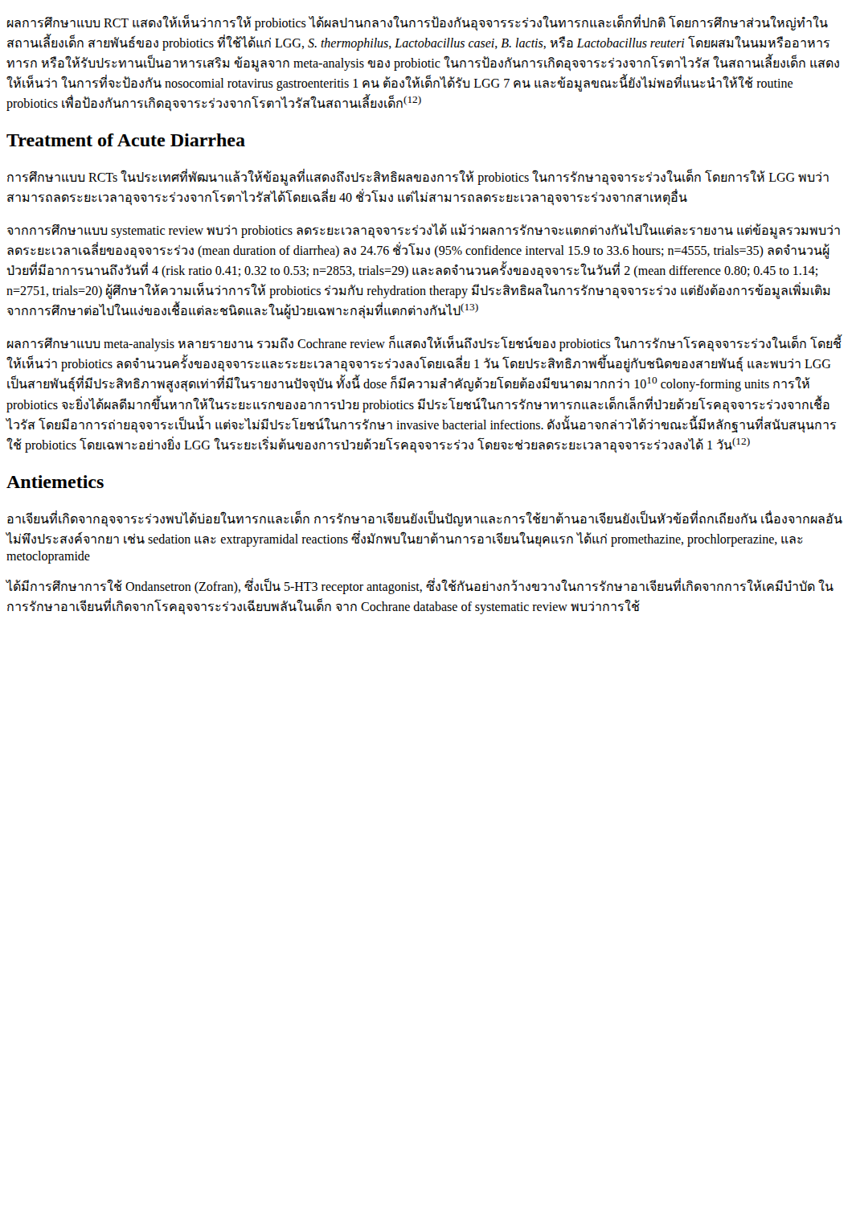ผลการศึกษาแบบ RCT แสดงให้เห็นว่าการให้ probiotics ได้ผลปานกลางในการป้องกันอุจจารระร่วงในทารกและเด็กที่ปกติ โดยการศึกษาส่วนใหญ่ทำในสถานเลี้ยงเด็ก สายพันธ์ของ probiotics ที่ใช้ได้แก่ LGG, S. thermophilus, Lactobacillus casei, B. lactis, หรือ Lactobacillus reuteri โดยผสมในนมหรืออาหารทารก หรือให้รับประทานเป็นอาหารเสริม ข้อมูลจาก meta-analysis ของ probiotic ในการป้องกันการเกิดอุจจาระร่วงจากโรตาไวรัส ในสถานเลี้ยงเด็ก แสดงให้เห็นว่า ในการที่จะป้องกัน nosocomial rotavirus gastroenteritis 1 คน ต้องให้เด็กได้รับ LGG 7 คน และข้อมูลขณะนี้ยังไม่พอที่แนะนำให้ใช้ routine probiotics เพื่อป้องกันการเกิดอุจจาระร่วงจากโรตาไวรัสในสถานเลี้ยงเด็ก(12)
Treatment of Acute Diarrhea
การศึกษาแบบ RCTs ในประเทศที่พัฒนาแล้วให้ข้อมูลที่แสดงถึงประสิทธิผลของการให้ probiotics ในการรักษาอุจจาระร่วงในเด็ก โดยการให้ LGG พบว่าสามารถลดระยะเวลาอุจจาระร่วงจากโรตาไวรัสได้โดยเฉลี่ย 40 ชั่วโมง แต่ไม่สามารถลดระยะเวลาอุจจาระร่วงจากสาเหตุอื่น
จากการศึกษาแบบ systematic review พบว่า probiotics ลดระยะเวลาอุจจาระร่วงได้ แม้ว่าผลการรักษาจะแตกต่างกันไปในแต่ละรายงาน แต่ข้อมูลรวมพบว่าลดระยะเวลาเฉลี่ยของอุจจาระร่วง (mean duration of diarrhea) ลง 24.76 ชั่วโมง (95% confidence interval 15.9 to 33.6 hours; n=4555, trials=35) ลดจำนวนผู้ป่วยที่มีอาการนานถึงวันที่ 4 (risk ratio 0.41; 0.32 to 0.53; n=2853, trials=29) และลดจำนวนครั้งของอุจจาระในวันที่ 2 (mean difference 0.80; 0.45 to 1.14; n=2751, trials=20) ผู้ศึกษาให้ความเห็นว่าการให้ probiotics ร่วมกับ rehydration therapy มีประสิทธิผลในการรักษาอุจจาระร่วง แต่ยังต้องการข้อมูลเพิ่มเติมจากการศึกษาต่อไปในแง่ของเชื้อแต่ละชนิดและในผู้ป่วยเฉพาะกลุ่มที่แตกต่างกันไป(13)
ผลการศึกษาแบบ meta-analysis หลายรายงาน รวมถึง Cochrane review ก็แสดงให้เห็นถึงประโยชน์ของ probiotics ในการรักษาโรคอุจจาระร่วงในเด็ก โดยชี้ให้เห็นว่า probiotics ลดจำนวนครั้งของอุจจาระและระยะเวลาอุจจาระร่วงลงโดยเฉลี่ย 1 วัน โดยประสิทธิภาพขึ้นอยู่กับชนิดของสายพันธุ์ และพบว่า LGG เป็นสายพันธุ์ที่มีประสิทธิภาพสูงสุดเท่าที่มีในรายงานปัจจุบัน ทั้งนี้ dose ก็มีความสำคัญด้วยโดยต้องมีขนาดมากกว่า 1010 colony-forming units การให้ probiotics จะยิ่งได้ผลดีมากขึ้นหากให้ในระยะแรกของอาการป่วย probiotics มีประโยชน์ในการรักษาทารกและเด็กเล็กที่ป่วยด้วยโรคอุจจาระร่วงจากเชื้อไวรัส โดยมีอาการถ่ายอุจจาระเป็นน้ำ แต่จะไม่มีประโยชน์ในการรักษา invasive bacterial infections. ดังนั้นอาจกล่าวได้ว่าขณะนี้มีหลักฐานที่สนับสนุนการใช้ probiotics โดยเฉพาะอย่างยิ่ง LGG ในระยะเริ่มต้นของการป่วยด้วยโรคอุจจาระร่วง โดยจะช่วยลดระยะเวลาอุจจาระร่วงลงได้ 1 วัน(12)
Antiemetics
อาเจียนที่เกิดจากอุจจาระร่วงพบได้บ่อยในทารกและเด็ก การรักษาอาเจียนยังเป็นปัญหาและการใช้ยาต้านอาเจียนยังเป็นหัวข้อที่ถกเถียงกัน เนื่องจากผลอันไม่พึงประสงค์จากยา เช่น sedation และ extrapyramidal reactions ซึ่งมักพบในยาต้านการอาเจียนในยุคแรก ได้แก่ promethazine, prochlorperazine, และ metoclopramide
ได้มีการศึกษาการใช้ Ondansetron (Zofran), ซึ่งเป็น 5-HT3 receptor antagonist, ซึ่งใช้กันอย่างกว้างขวางในการรักษาอาเจียนที่เกิดจากการให้เคมีบำบัด ในการรักษาอาเจียนที่เกิดจากโรคอุจจาระร่วงเฉียบพลันในเด็ก จาก Cochrane database of systematic review พบว่าการใช้